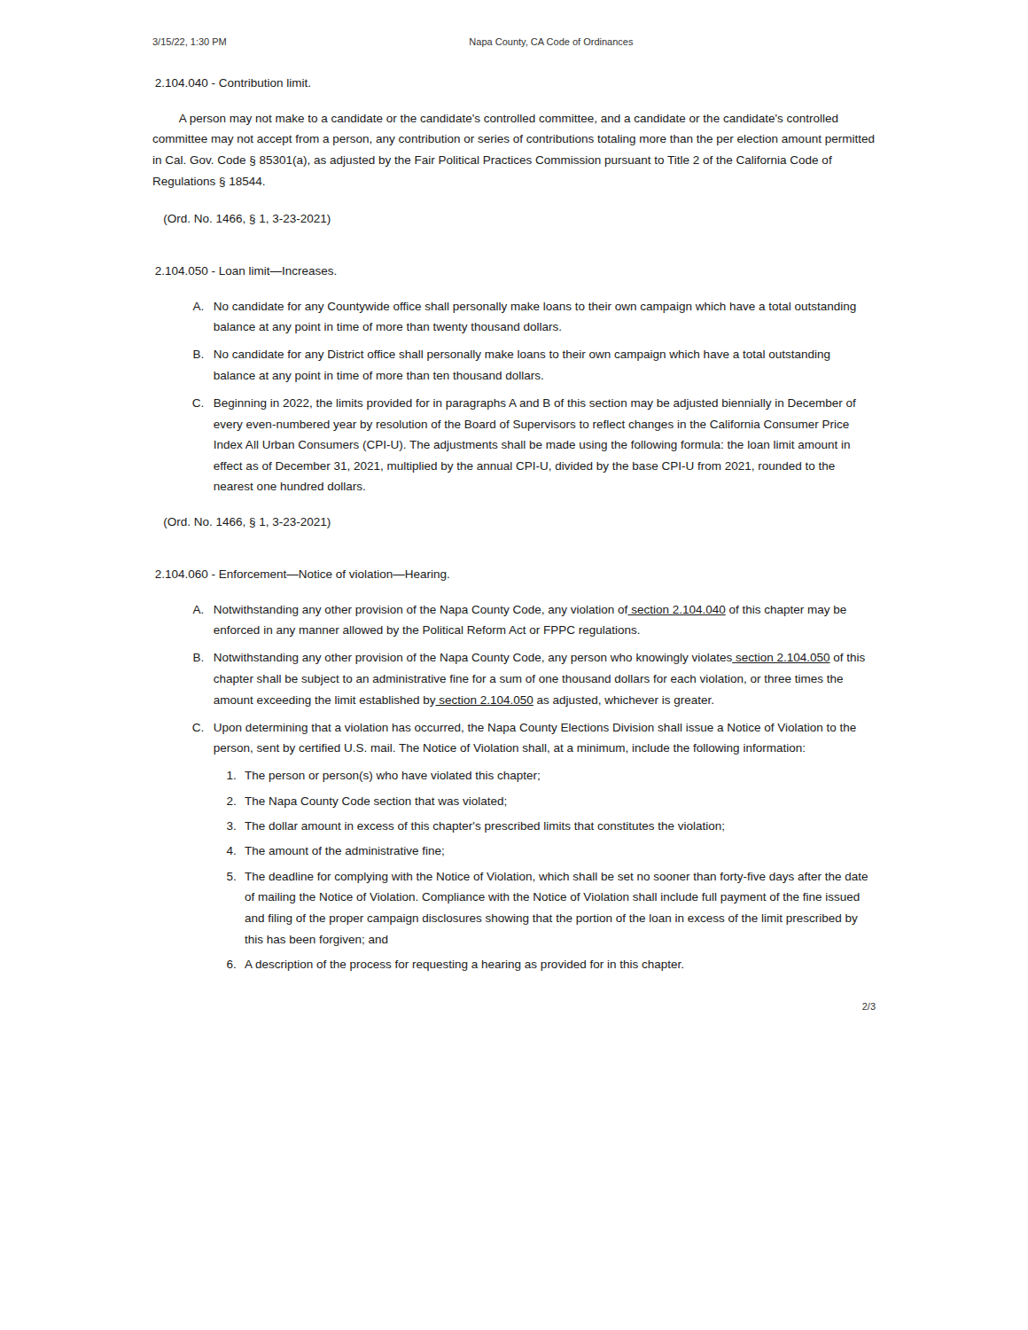3/15/22, 1:30 PM Napa County, CA Code of Ordinances
2.104.040 - Contribution limit.
A person may not make to a candidate or the candidate's controlled committee, and a candidate or the candidate's controlled committee may not accept from a person, any contribution or series of contributions totaling more than the per election amount permitted in Cal. Gov. Code § 85301(a), as adjusted by the Fair Political Practices Commission pursuant to Title 2 of the California Code of Regulations § 18544.
(Ord. No. 1466, § 1, 3-23-2021)
2.104.050 - Loan limit—Increases.
No candidate for any Countywide office shall personally make loans to their own campaign which have a total outstanding balance at any point in time of more than twenty thousand dollars.
No candidate for any District office shall personally make loans to their own campaign which have a total outstanding balance at any point in time of more than ten thousand dollars.
Beginning in 2022, the limits provided for in paragraphs A and B of this section may be adjusted biennially in December of every even-numbered year by resolution of the Board of Supervisors to reflect changes in the California Consumer Price Index All Urban Consumers (CPI-U). The adjustments shall be made using the following formula: the loan limit amount in effect as of December 31, 2021, multiplied by the annual CPI-U, divided by the base CPI-U from 2021, rounded to the nearest one hundred dollars.
(Ord. No. 1466, § 1, 3-23-2021)
2.104.060 - Enforcement—Notice of violation—Hearing.
Notwithstanding any other provision of the Napa County Code, any violation of section 2.104.040 of this chapter may be enforced in any manner allowed by the Political Reform Act or FPPC regulations.
Notwithstanding any other provision of the Napa County Code, any person who knowingly violates section 2.104.050 of this chapter shall be subject to an administrative fine for a sum of one thousand dollars for each violation, or three times the amount exceeding the limit established by section 2.104.050 as adjusted, whichever is greater.
Upon determining that a violation has occurred, the Napa County Elections Division shall issue a Notice of Violation to the person, sent by certified U.S. mail. The Notice of Violation shall, at a minimum, include the following information:
The person or person(s) who have violated this chapter;
The Napa County Code section that was violated;
The dollar amount in excess of this chapter's prescribed limits that constitutes the violation;
The amount of the administrative fine;
The deadline for complying with the Notice of Violation, which shall be set no sooner than forty-five days after the date of mailing the Notice of Violation. Compliance with the Notice of Violation shall include full payment of the fine issued and filing of the proper campaign disclosures showing that the portion of the loan in excess of the limit prescribed by this has been forgiven; and
A description of the process for requesting a hearing as provided for in this chapter.
2/3